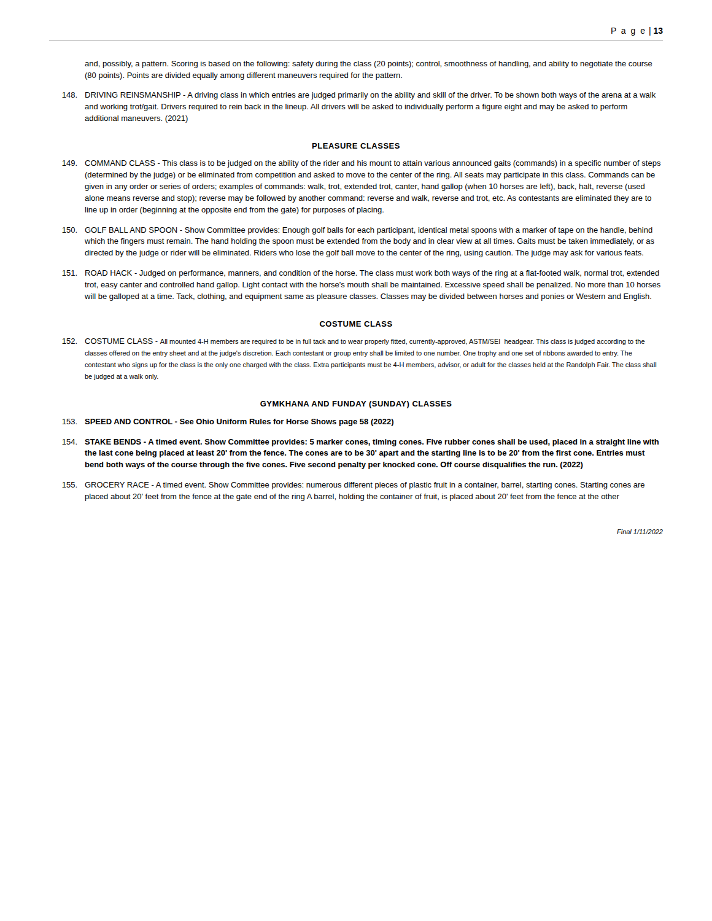P a g e | 13
and, possibly, a pattern. Scoring is based on the following: safety during the class (20 points); control, smoothness of handling, and ability to negotiate the course (80 points). Points are divided equally among different maneuvers required for the pattern.
148. DRIVING REINSMANSHIP - A driving class in which entries are judged primarily on the ability and skill of the driver. To be shown both ways of the arena at a walk and working trot/gait. Drivers required to rein back in the lineup. All drivers will be asked to individually perform a figure eight and may be asked to perform additional maneuvers. (2021)
PLEASURE CLASSES
149. COMMAND CLASS - This class is to be judged on the ability of the rider and his mount to attain various announced gaits (commands) in a specific number of steps (determined by the judge) or be eliminated from competition and asked to move to the center of the ring. All seats may participate in this class. Commands can be given in any order or series of orders; examples of commands: walk, trot, extended trot, canter, hand gallop (when 10 horses are left), back, halt, reverse (used alone means reverse and stop); reverse may be followed by another command: reverse and walk, reverse and trot, etc. As contestants are eliminated they are to line up in order (beginning at the opposite end from the gate) for purposes of placing.
150. GOLF BALL AND SPOON - Show Committee provides: Enough golf balls for each participant, identical metal spoons with a marker of tape on the handle, behind which the fingers must remain. The hand holding the spoon must be extended from the body and in clear view at all times. Gaits must be taken immediately, or as directed by the judge or rider will be eliminated. Riders who lose the golf ball move to the center of the ring, using caution. The judge may ask for various feats.
151. ROAD HACK - Judged on performance, manners, and condition of the horse. The class must work both ways of the ring at a flat-footed walk, normal trot, extended trot, easy canter and controlled hand gallop. Light contact with the horse's mouth shall be maintained. Excessive speed shall be penalized. No more than 10 horses will be galloped at a time. Tack, clothing, and equipment same as pleasure classes. Classes may be divided between horses and ponies or Western and English.
COSTUME CLASS
152. COSTUME CLASS - All mounted 4-H members are required to be in full tack and to wear properly fitted, currently-approved, ASTM/SEI headgear. This class is judged according to the classes offered on the entry sheet and at the judge's discretion. Each contestant or group entry shall be limited to one number. One trophy and one set of ribbons awarded to entry. The contestant who signs up for the class is the only one charged with the class. Extra participants must be 4-H members, advisor, or adult for the classes held at the Randolph Fair. The class shall be judged at a walk only.
GYMKHANA AND FUNDAY (SUNDAY) CLASSES
153. SPEED AND CONTROL - See Ohio Uniform Rules for Horse Shows page 58 (2022)
154. STAKE BENDS - A timed event. Show Committee provides: 5 marker cones, timing cones. Five rubber cones shall be used, placed in a straight line with the last cone being placed at least 20' from the fence. The cones are to be 30' apart and the starting line is to be 20' from the first cone. Entries must bend both ways of the course through the five cones. Five second penalty per knocked cone. Off course disqualifies the run. (2022)
155. GROCERY RACE - A timed event. Show Committee provides: numerous different pieces of plastic fruit in a container, barrel, starting cones. Starting cones are placed about 20' feet from the fence at the gate end of the ring A barrel, holding the container of fruit, is placed about 20' feet from the fence at the other
Final 1/11/2022